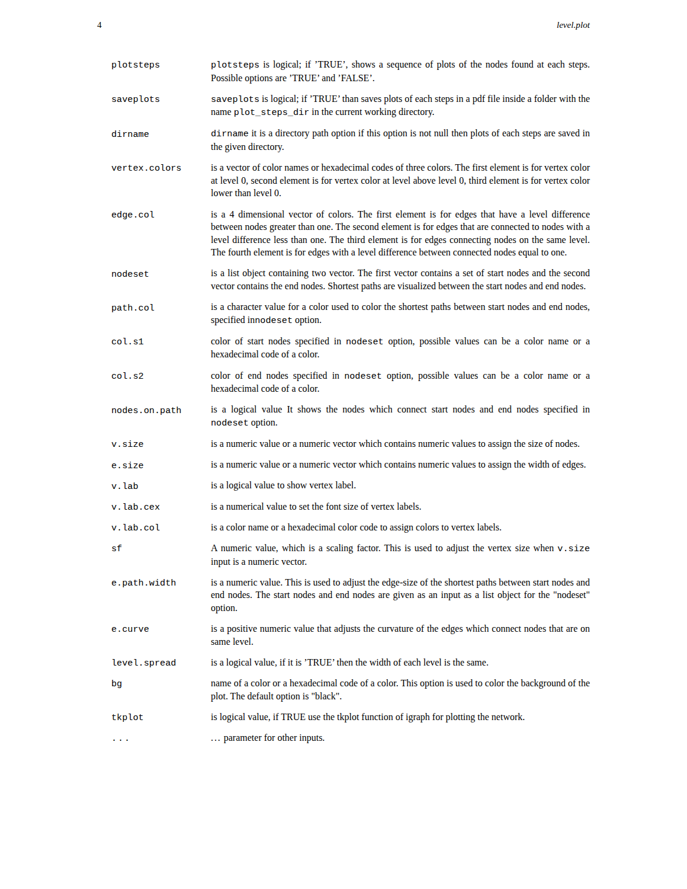4 level.plot
plotsteps
plotsteps is logical; if ’TRUE’, shows a sequence of plots of the nodes found at each steps. Possible options are ’TRUE’ and ’FALSE’.
saveplots
saveplots is logical; if ’TRUE’ than saves plots of each steps in a pdf file inside a folder with the name plot_steps_dir in the current working directory.
dirname
dirname it is a directory path option if this option is not null then plots of each steps are saved in the given directory.
vertex.colors
is a vector of color names or hexadecimal codes of three colors. The first element is for vertex color at level 0, second element is for vertex color at level above level 0, third element is for vertex color lower than level 0.
edge.col
is a 4 dimensional vector of colors. The first element is for edges that have a level difference between nodes greater than one. The second element is for edges that are connected to nodes with a level difference less than one. The third element is for edges connecting nodes on the same level. The fourth element is for edges with a level difference between connected nodes equal to one.
nodeset
is a list object containing two vector. The first vector contains a set of start nodes and the second vector contains the end nodes. Shortest paths are visualized between the start nodes and end nodes.
path.col
is a character value for a color used to color the shortest paths between start nodes and end nodes, specified innodeset option.
col.s1
color of start nodes specified in nodeset option, possible values can be a color name or a hexadecimal code of a color.
col.s2
color of end nodes specified in nodeset option, possible values can be a color name or a hexadecimal code of a color.
nodes.on.path
is a logical value It shows the nodes which connect start nodes and end nodes specified in nodeset option.
v.size
is a numeric value or a numeric vector which contains numeric values to assign the size of nodes.
e.size
is a numeric value or a numeric vector which contains numeric values to assign the width of edges.
v.lab
is a logical value to show vertex label.
v.lab.cex
is a numerical value to set the font size of vertex labels.
v.lab.col
is a color name or a hexadecimal color code to assign colors to vertex labels.
sf
A numeric value, which is a scaling factor. This is used to adjust the vertex size when v.size input is a numeric vector.
e.path.width
is a numeric value. This is used to adjust the edge-size of the shortest paths between start nodes and end nodes. The start nodes and end nodes are given as an input as a list object for the "nodeset" option.
e.curve
is a positive numeric value that adjusts the curvature of the edges which connect nodes that are on same level.
level.spread
is a logical value, if it is ’TRUE’ then the width of each level is the same.
bg
name of a color or a hexadecimal code of a color. This option is used to color the background of the plot. The default option is "black".
tkplot
is logical value, if TRUE use the tkplot function of igraph for plotting the network.
...
... parameter for other inputs.